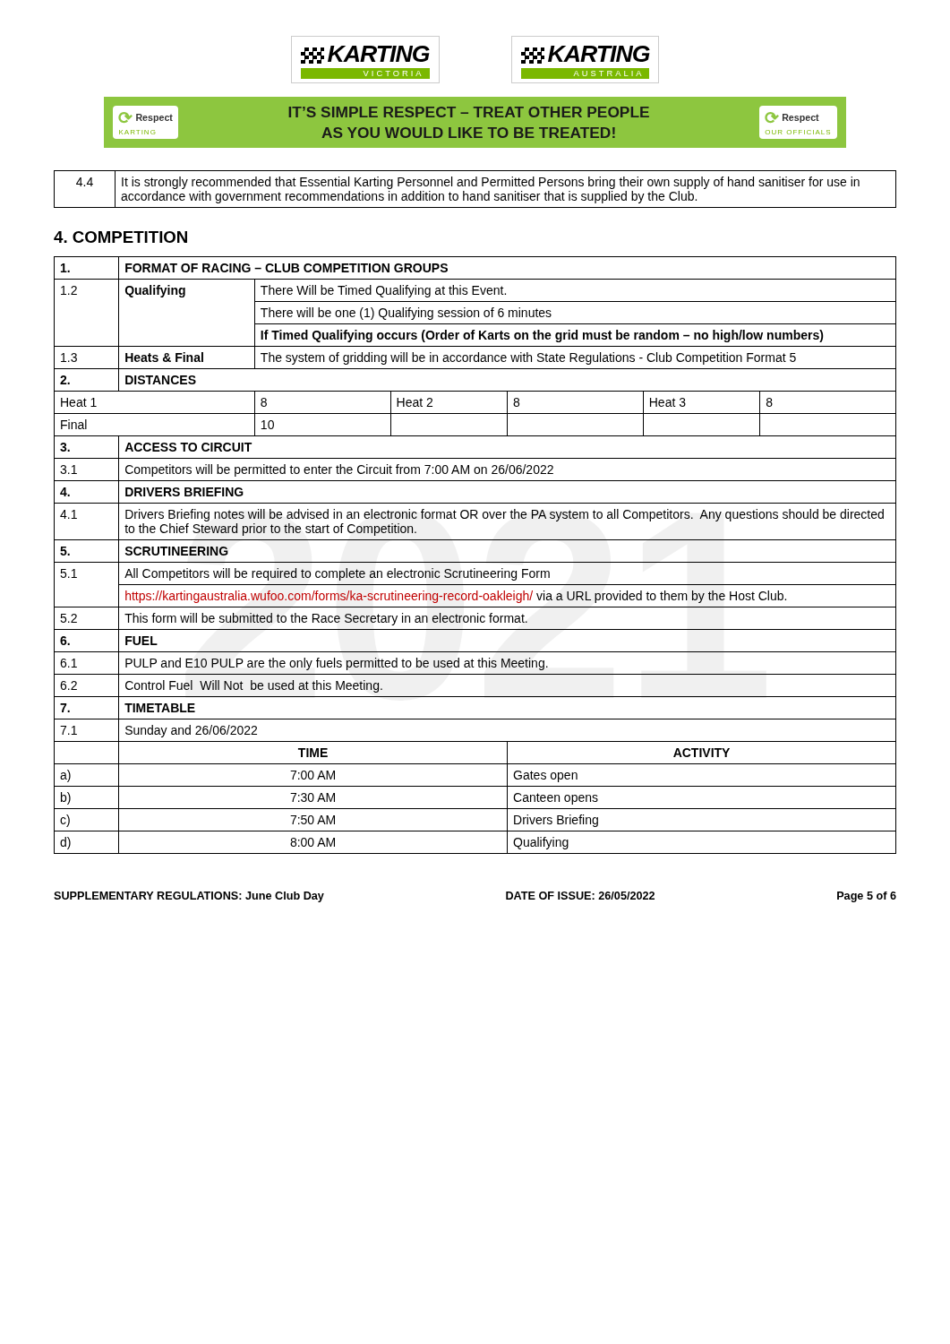2021
KARTINGVICTORIA
KARTINGAUSTRALIA
⟳ RespectKARTING
IT’S SIMPLE RESPECT – TREAT OTHER PEOPLE
AS YOU WOULD LIKE TO BE TREATED!
⟳ RespectOUR OFFICIALS
| 4.4 | It is strongly recommended that Essential Karting Personnel and Permitted Persons bring their own supply of hand sanitiser for use in accordance with government recommendations in addition to hand sanitiser that is supplied by the Club. |
4. COMPETITION
| 1. | FORMAT OF RACING – CLUB COMPETITION GROUPS |
| 1.2 | Qualifying | There Will be Timed Qualifying at this Event. |
| There will be one (1) Qualifying session of 6 minutes |
| If Timed Qualifying occurs (Order of Karts on the grid must be random – no high/low numbers) |
| 1.3 | Heats & Final | The system of gridding will be in accordance with State Regulations - Club Competition Format 5 |
| 2. | DISTANCES |
| Heat 1 | 8 | Heat 2 | 8 | Heat 3 | 8 |
| Final | 10 | | | | |
| 3. | ACCESS TO CIRCUIT |
| 3.1 | Competitors will be permitted to enter the Circuit from 7:00 AM on 26/06/2022 |
| 4. | DRIVERS BRIEFING |
| 4.1 | Drivers Briefing notes will be advised in an electronic format OR over the PA system to all Competitors. Any questions should be directed to the Chief Steward prior to the start of Competition. |
| 5. | SCRUTINEERING |
| 5.1 | All Competitors will be required to complete an electronic Scrutineering Form |
| https://kartingaustralia.wufoo.com/forms/ka-scrutineering-record-oakleigh/ via a URL provided to them by the Host Club. |
| 5.2 | This form will be submitted to the Race Secretary in an electronic format. |
| 6. | FUEL |
| 6.1 | PULP and E10 PULP are the only fuels permitted to be used at this Meeting. |
| 6.2 | Control Fuel Will Not be used at this Meeting. |
| 7. | TIMETABLE |
| 7.1 | Sunday and 26/06/2022 |
| | TIME | ACTIVITY |
| a) | 7:00 AM | Gates open |
| b) | 7:30 AM | Canteen opens |
| c) | 7:50 AM | Drivers Briefing |
| d) | 8:00 AM | Qualifying |
SUPPLEMENTARY REGULATIONS: June Club Day DATE OF ISSUE: 26/05/2022 Page 5 of 6